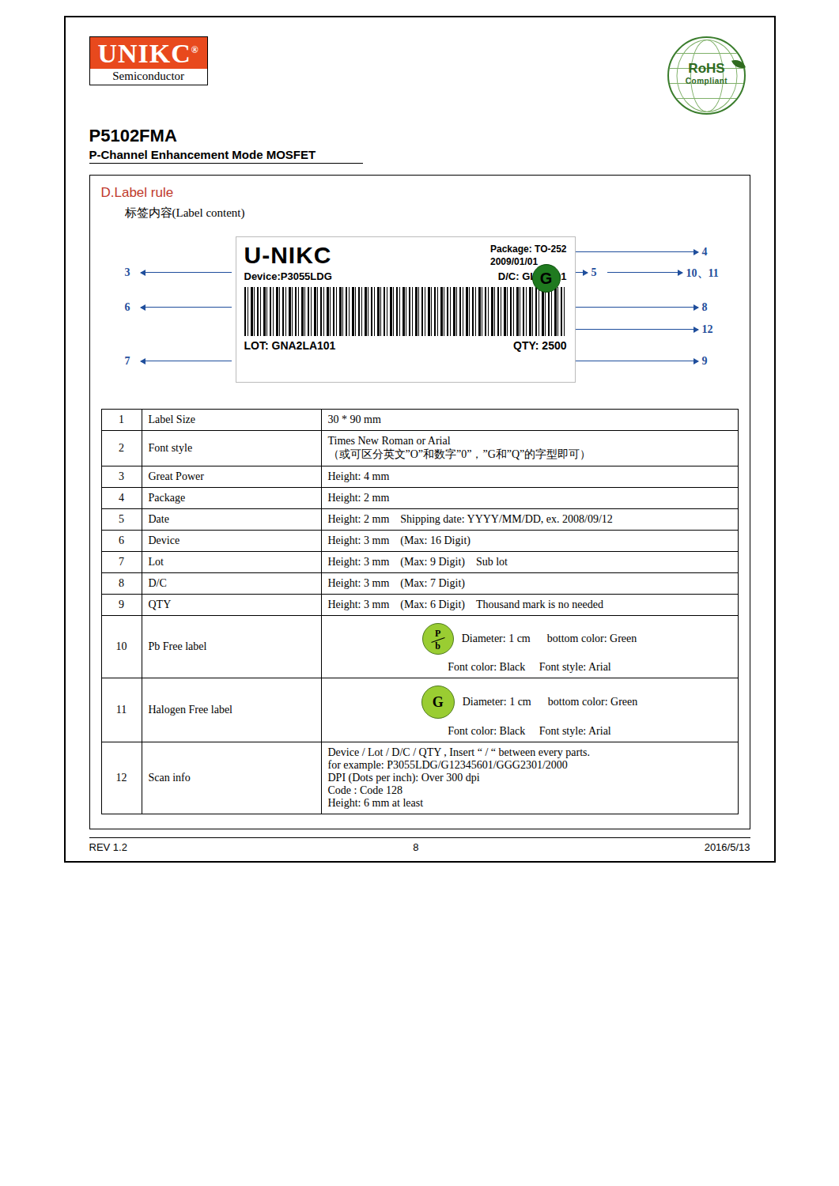UNIKC®
Semiconductor
RoHSCompliant
P5102FMA
P-Channel Enhancement Mode MOSFET
D.Label rule
标签内容(Label content)
3 6 7 4 5 10、11 8 12 9
U-NIKC
Package: TO-252
2009/01/01
Device:P3055LDG
D/C: GLA0101
LOT: GNA2LA101
QTY: 2500
G
| 1 | Label Size | 30 * 90 mm |
| 2 | Font style | Times New Roman or Arial （或可区分英文”O”和数字”0”，”G和”Q”的字型即可） |
| 3 | Great Power | Height: 4 mm |
| 4 | Package | Height: 2 mm |
| 5 | Date | Height: 2 mm Shipping date: YYYY/MM/DD, ex. 2008/09/12 |
| 6 | Device | Height: 3 mm (Max: 16 Digit) |
| 7 | Lot | Height: 3 mm (Max: 9 Digit) Sub lot |
| 8 | D/C | Height: 3 mm (Max: 7 Digit) |
| 9 | QTY | Height: 3 mm (Max: 6 Digit) Thousand mark is no needed |
| 10 | Pb Free label | P b Diameter: 1 cm bottom color: Green Font color: Black Font style: Arial |
| 11 | Halogen Free label | G Diameter: 1 cm bottom color: Green Font color: Black Font style: Arial |
| 12 | Scan info | Device / Lot / D/C / QTY , Insert “ / “ between every parts. for example: P3055LDG/G12345601/GGG2301/2000 DPI (Dots per inch): Over 300 dpi Code : Code 128 Height: 6 mm at least |
REV 1.2
8
2016/5/13